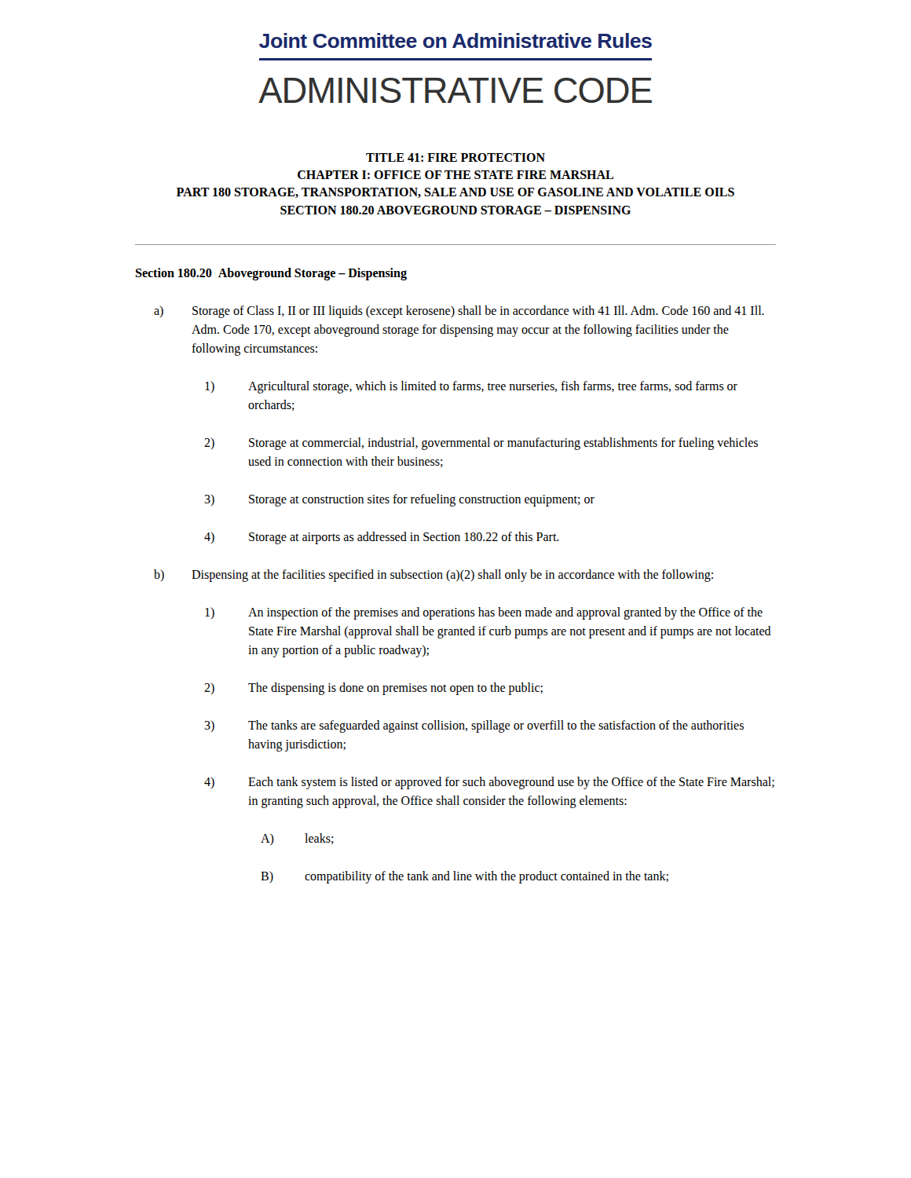Joint Committee on Administrative Rules
ADMINISTRATIVE CODE
Title 41: Fire Protection
Chapter I: Office of the State Fire Marshal
Part 180 Storage, Transportation, Sale and Use of Gasoline and Volatile Oils
Section 180.20 Aboveground Storage – Dispensing
Section 180.20 Aboveground Storage – Dispensing
a)
Storage of Class I, II or III liquids (except kerosene) shall be in accordance with 41 Ill. Adm. Code 160 and 41 Ill. Adm. Code 170, except aboveground storage for dispensing may occur at the following facilities under the following circumstances:
1)
Agricultural storage, which is limited to farms, tree nurseries, fish farms, tree farms, sod farms or orchards;
2)
Storage at commercial, industrial, governmental or manufacturing establishments for fueling vehicles used in connection with their business;
3)
Storage at construction sites for refueling construction equipment; or
4)
Storage at airports as addressed in Section 180.22 of this Part.
b)
Dispensing at the facilities specified in subsection (a)(2) shall only be in accordance with the following:
1)
An inspection of the premises and operations has been made and approval granted by the Office of the State Fire Marshal (approval shall be granted if curb pumps are not present and if pumps are not located in any portion of a public roadway);
2)
The dispensing is done on premises not open to the public;
3)
The tanks are safeguarded against collision, spillage or overfill to the satisfaction of the authorities having jurisdiction;
4)
Each tank system is listed or approved for such aboveground use by the Office of the State Fire Marshal; in granting such approval, the Office shall consider the following elements:
A)
leaks;
B)
compatibility of the tank and line with the product contained in the tank;